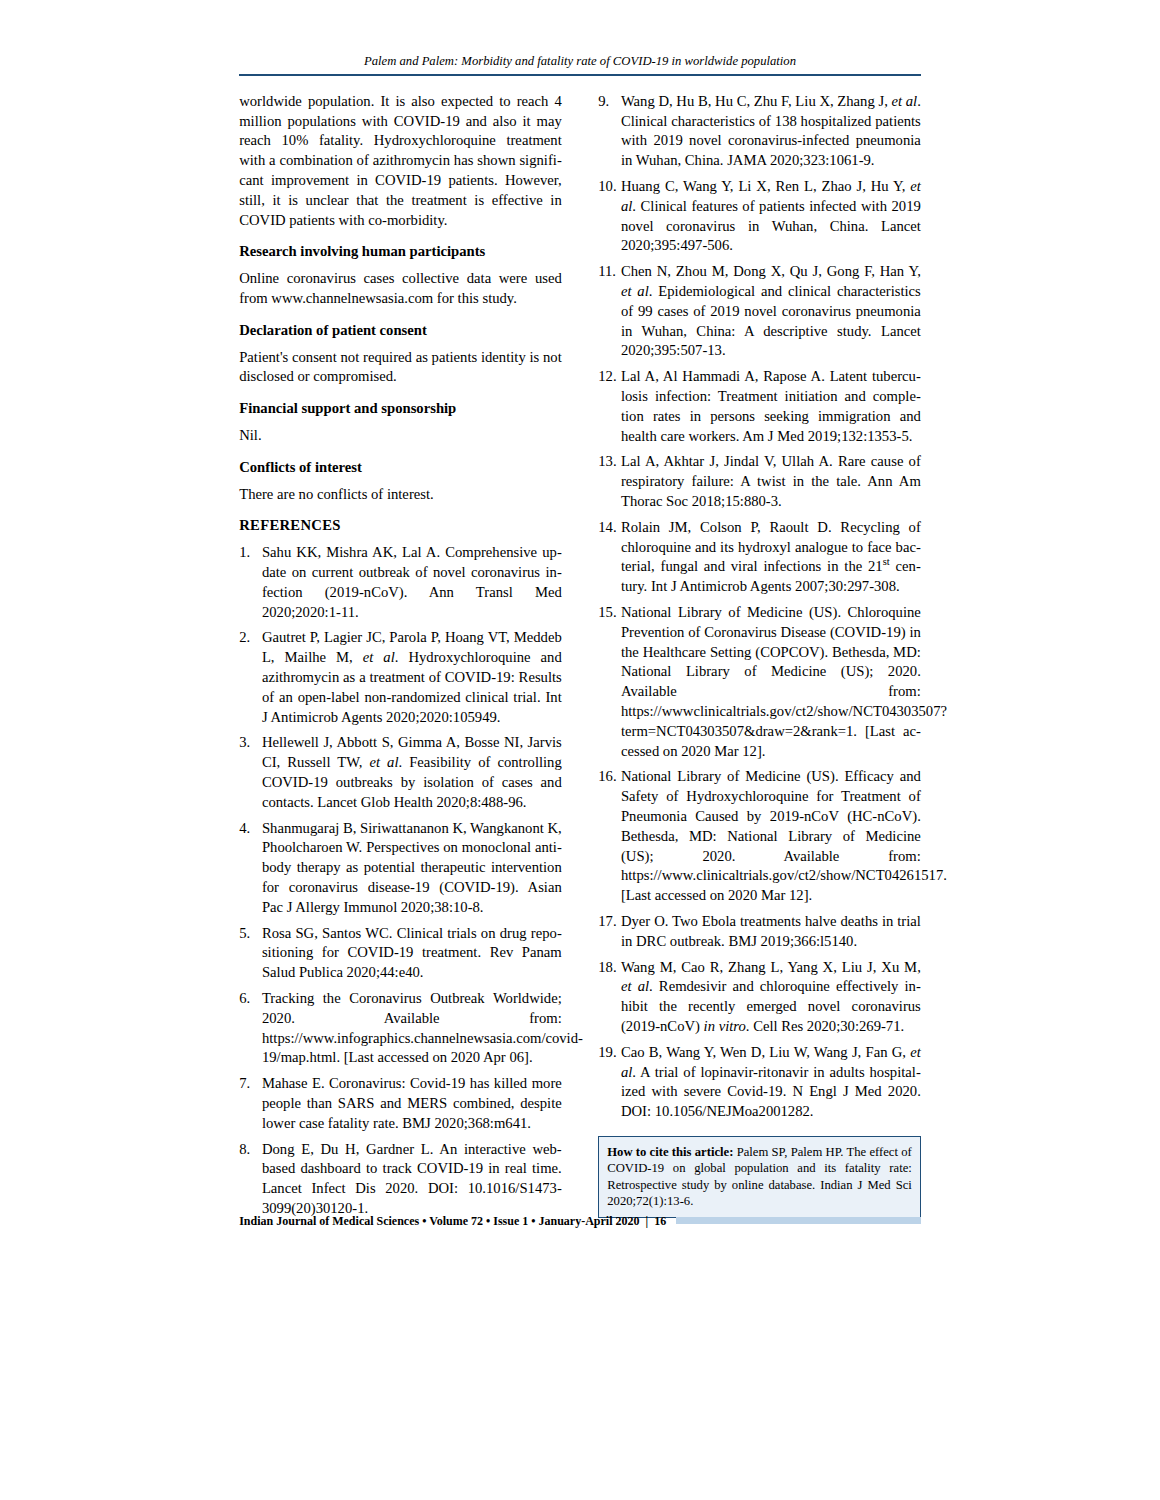Palem and Palem: Morbidity and fatality rate of COVID-19 in worldwide population
worldwide population. It is also expected to reach 4 million populations with COVID-19 and also it may reach 10% fatality. Hydroxychloroquine treatment with a combination of azithromycin has shown significant improvement in COVID-19 patients. However, still, it is unclear that the treatment is effective in COVID patients with co-morbidity.
Research involving human participants
Online coronavirus cases collective data were used from www.channelnewsasia.com for this study.
Declaration of patient consent
Patient's consent not required as patients identity is not disclosed or compromised.
Financial support and sponsorship
Nil.
Conflicts of interest
There are no conflicts of interest.
REFERENCES
Sahu KK, Mishra AK, Lal A. Comprehensive update on current outbreak of novel coronavirus infection (2019-nCoV). Ann Transl Med 2020;2020:1-11.
Gautret P, Lagier JC, Parola P, Hoang VT, Meddeb L, Mailhe M, et al. Hydroxychloroquine and azithromycin as a treatment of COVID-19: Results of an open-label non-randomized clinical trial. Int J Antimicrob Agents 2020;2020:105949.
Hellewell J, Abbott S, Gimma A, Bosse NI, Jarvis CI, Russell TW, et al. Feasibility of controlling COVID-19 outbreaks by isolation of cases and contacts. Lancet Glob Health 2020;8:488-96.
Shanmugaraj B, Siriwattananon K, Wangkanont K, Phoolcharoen W. Perspectives on monoclonal antibody therapy as potential therapeutic intervention for coronavirus disease-19 (COVID-19). Asian Pac J Allergy Immunol 2020;38:10-8.
Rosa SG, Santos WC. Clinical trials on drug repositioning for COVID-19 treatment. Rev Panam Salud Publica 2020;44:e40.
Tracking the Coronavirus Outbreak Worldwide; 2020. Available from: https://www.infographics.channelnewsasia.com/covid-19/map.html. [Last accessed on 2020 Apr 06].
Mahase E. Coronavirus: Covid-19 has killed more people than SARS and MERS combined, despite lower case fatality rate. BMJ 2020;368:m641.
Dong E, Du H, Gardner L. An interactive web-based dashboard to track COVID-19 in real time. Lancet Infect Dis 2020. DOI: 10.1016/S1473-3099(20)30120-1.
Wang D, Hu B, Hu C, Zhu F, Liu X, Zhang J, et al. Clinical characteristics of 138 hospitalized patients with 2019 novel coronavirus-infected pneumonia in Wuhan, China. JAMA 2020;323:1061-9.
Huang C, Wang Y, Li X, Ren L, Zhao J, Hu Y, et al. Clinical features of patients infected with 2019 novel coronavirus in Wuhan, China. Lancet 2020;395:497-506.
Chen N, Zhou M, Dong X, Qu J, Gong F, Han Y, et al. Epidemiological and clinical characteristics of 99 cases of 2019 novel coronavirus pneumonia in Wuhan, China: A descriptive study. Lancet 2020;395:507-13.
Lal A, Al Hammadi A, Rapose A. Latent tuberculosis infection: Treatment initiation and completion rates in persons seeking immigration and health care workers. Am J Med 2019;132:1353-5.
Lal A, Akhtar J, Jindal V, Ullah A. Rare cause of respiratory failure: A twist in the tale. Ann Am Thorac Soc 2018;15:880-3.
Rolain JM, Colson P, Raoult D. Recycling of chloroquine and its hydroxyl analogue to face bacterial, fungal and viral infections in the 21st century. Int J Antimicrob Agents 2007;30:297-308.
National Library of Medicine (US). Chloroquine Prevention of Coronavirus Disease (COVID-19) in the Healthcare Setting (COPCOV). Bethesda, MD: National Library of Medicine (US); 2020. Available from: https://wwwclinicaltrials.gov/ct2/show/NCT04303507?term=NCT04303507&draw=2&rank=1. [Last accessed on 2020 Mar 12].
National Library of Medicine (US). Efficacy and Safety of Hydroxychloroquine for Treatment of Pneumonia Caused by 2019-nCoV (HC-nCoV). Bethesda, MD: National Library of Medicine (US); 2020. Available from: https://www.clinicaltrials.gov/ct2/show/NCT04261517. [Last accessed on 2020 Mar 12].
Dyer O. Two Ebola treatments halve deaths in trial in DRC outbreak. BMJ 2019;366:l5140.
Wang M, Cao R, Zhang L, Yang X, Liu J, Xu M, et al. Remdesivir and chloroquine effectively inhibit the recently emerged novel coronavirus (2019-nCoV) in vitro. Cell Res 2020;30:269-71.
Cao B, Wang Y, Wen D, Liu W, Wang J, Fan G, et al. A trial of lopinavir-ritonavir in adults hospitalized with severe Covid-19. N Engl J Med 2020. DOI: 10.1056/NEJMoa2001282.
How to cite this article: Palem SP, Palem HP. The effect of COVID-19 on global population and its fatality rate: Retrospective study by online database. Indian J Med Sci 2020;72(1):13-6.
Indian Journal of Medical Sciences • Volume 72 • Issue 1 • January-April 2020 | 16